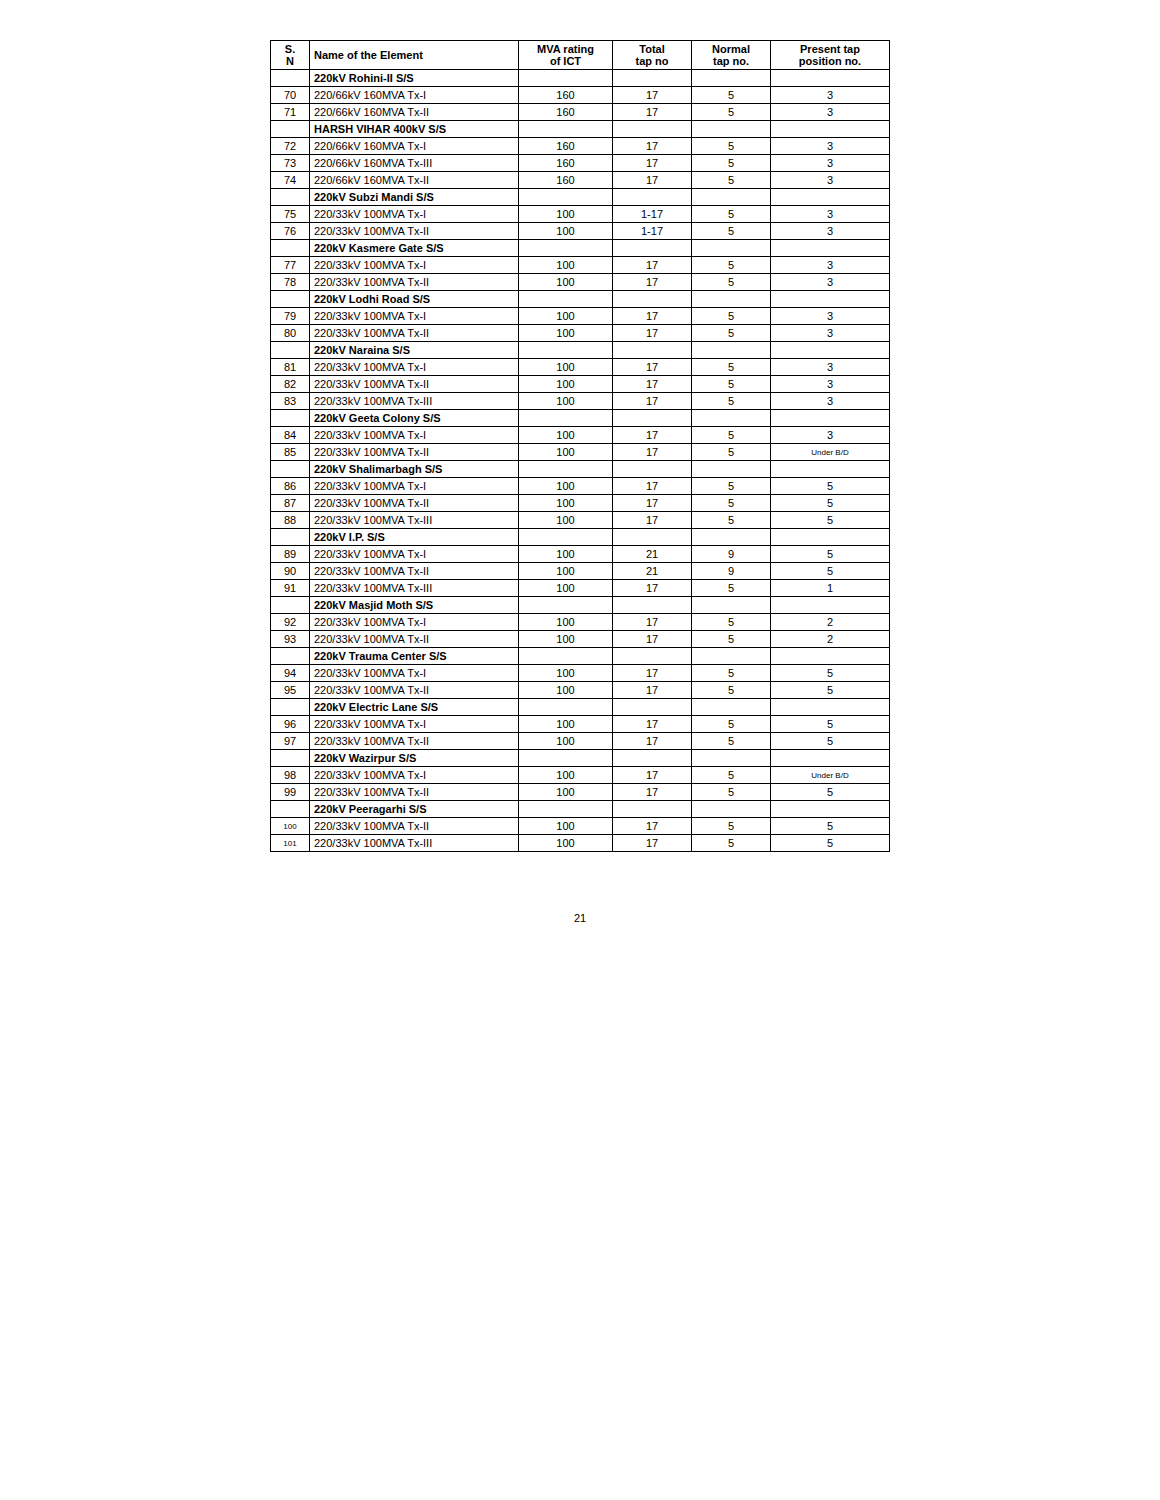| S. N | Name of the Element | MVA rating of ICT | Total tap no | Normal tap no. | Present tap position no. |
| --- | --- | --- | --- | --- | --- |
| | 220kV Rohini-II S/S | | | | |
| 70 | 220/66kV 160MVA Tx-I | 160 | 17 | 5 | 3 |
| 71 | 220/66kV 160MVA Tx-II | 160 | 17 | 5 | 3 |
| | HARSH VIHAR 400kV S/S | | | | |
| 72 | 220/66kV 160MVA Tx-I | 160 | 17 | 5 | 3 |
| 73 | 220/66kV 160MVA Tx-III | 160 | 17 | 5 | 3 |
| 74 | 220/66kV 160MVA Tx-II | 160 | 17 | 5 | 3 |
| | 220kV Subzi Mandi S/S | | | | |
| 75 | 220/33kV 100MVA Tx-I | 100 | 1-17 | 5 | 3 |
| 76 | 220/33kV 100MVA Tx-II | 100 | 1-17 | 5 | 3 |
| | 220kV Kasmere Gate S/S | | | | |
| 77 | 220/33kV 100MVA Tx-I | 100 | 17 | 5 | 3 |
| 78 | 220/33kV 100MVA Tx-II | 100 | 17 | 5 | 3 |
| | 220kV Lodhi Road S/S | | | | |
| 79 | 220/33kV 100MVA Tx-I | 100 | 17 | 5 | 3 |
| 80 | 220/33kV 100MVA Tx-II | 100 | 17 | 5 | 3 |
| | 220kV Naraina S/S | | | | |
| 81 | 220/33kV 100MVA Tx-I | 100 | 17 | 5 | 3 |
| 82 | 220/33kV 100MVA Tx-II | 100 | 17 | 5 | 3 |
| 83 | 220/33kV 100MVA Tx-III | 100 | 17 | 5 | 3 |
| | 220kV Geeta Colony S/S | | | | |
| 84 | 220/33kV 100MVA Tx-I | 100 | 17 | 5 | 3 |
| 85 | 220/33kV 100MVA Tx-II | 100 | 17 | 5 | Under B/D |
| | 220kV Shalimarbagh S/S | | | | |
| 86 | 220/33kV 100MVA Tx-I | 100 | 17 | 5 | 5 |
| 87 | 220/33kV 100MVA Tx-II | 100 | 17 | 5 | 5 |
| 88 | 220/33kV 100MVA Tx-III | 100 | 17 | 5 | 5 |
| | 220kV I.P. S/S | | | | |
| 89 | 220/33kV 100MVA Tx-I | 100 | 21 | 9 | 5 |
| 90 | 220/33kV 100MVA Tx-II | 100 | 21 | 9 | 5 |
| 91 | 220/33kV 100MVA Tx-III | 100 | 17 | 5 | 1 |
| | 220kV Masjid Moth S/S | | | | |
| 92 | 220/33kV 100MVA Tx-I | 100 | 17 | 5 | 2 |
| 93 | 220/33kV 100MVA Tx-II | 100 | 17 | 5 | 2 |
| | 220kV Trauma Center S/S | | | | |
| 94 | 220/33kV 100MVA Tx-I | 100 | 17 | 5 | 5 |
| 95 | 220/33kV 100MVA Tx-II | 100 | 17 | 5 | 5 |
| | 220kV Electric Lane S/S | | | | |
| 96 | 220/33kV 100MVA Tx-I | 100 | 17 | 5 | 5 |
| 97 | 220/33kV 100MVA Tx-II | 100 | 17 | 5 | 5 |
| | 220kV Wazirpur S/S | | | | |
| 98 | 220/33kV 100MVA Tx-I | 100 | 17 | 5 | Under B/D |
| 99 | 220/33kV 100MVA Tx-II | 100 | 17 | 5 | 5 |
| | 220kV Peeragarhi S/S | | | | |
| 100 | 220/33kV 100MVA Tx-II | 100 | 17 | 5 | 5 |
| 101 | 220/33kV 100MVA Tx-III | 100 | 17 | 5 | 5 |
21